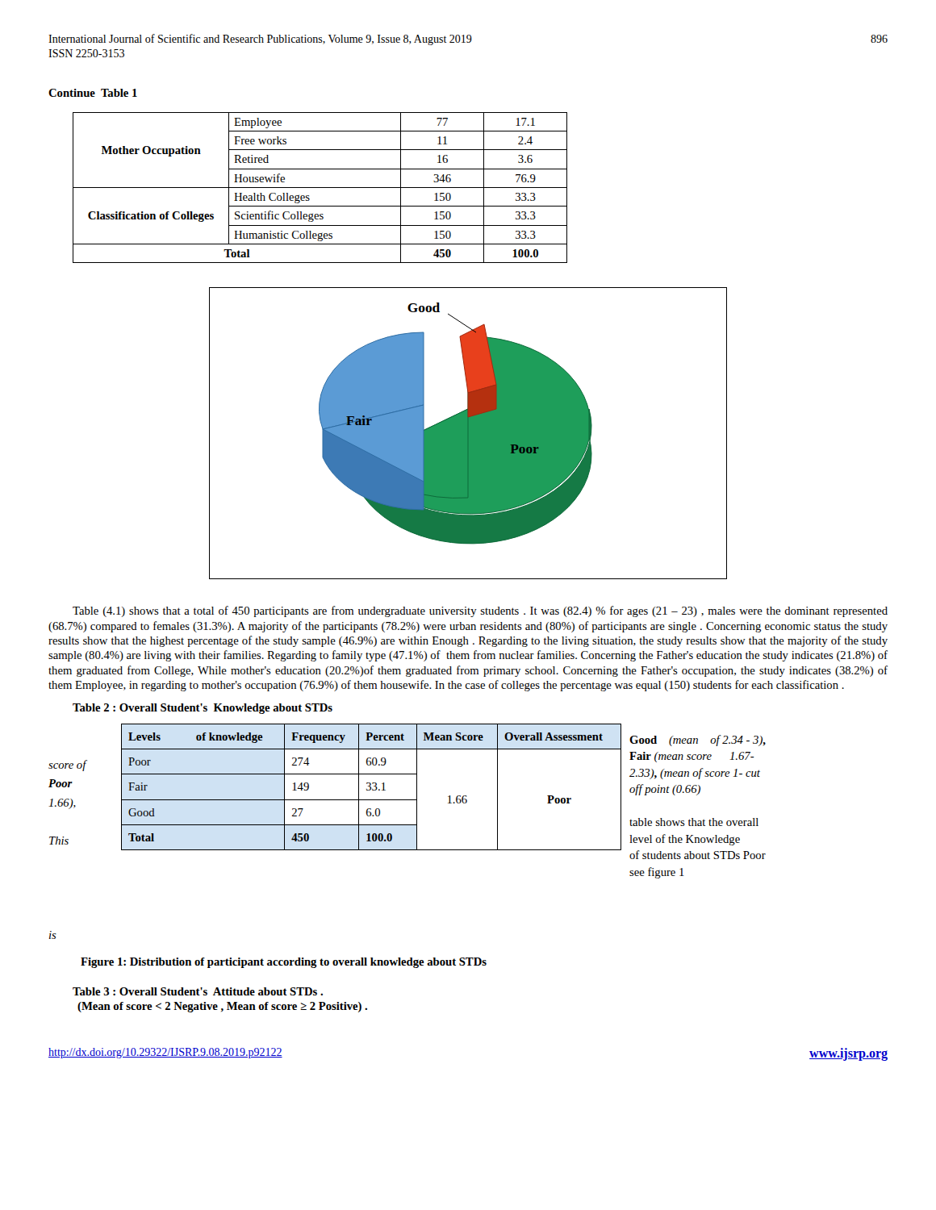International Journal of Scientific and Research Publications, Volume 9, Issue 8, August 2019
ISSN 2250-3153
896
Continue Table 1
| Mother Occupation | Employee | 77 | 17.1 |
| Free works | 11 | 2.4 |
| Retired | 16 | 3.6 |
| Housewife | 346 | 76.9 |
| Classification of Colleges | Health Colleges | 150 | 33.3 |
| Scientific Colleges | 150 | 33.3 |
| Humanistic Colleges | 150 | 33.3 |
| Total | 450 | 100.0 |
Good Fair Poor
Table (4.1) shows that a total of 450 participants are from undergraduate university students . It was (82.4) % for ages (21 – 23) , males were the dominant represented (68.7%) compared to females (31.3%). A majority of the participants (78.2%) were urban residents and (80%) of participants are single . Concerning economic status the study results show that the highest percentage of the study sample (46.9%) are within Enough . Regarding to the living situation, the study results show that the majority of the study sample (80.4%) are living with their families. Regarding to family type (47.1%) of them from nuclear families. Concerning the Father's education the study indicates (21.8%) of them graduated from College, While mother's education (20.2%)of them graduated from primary school. Concerning the Father's occupation, the study indicates (38.2%) of them Employee, in regarding to mother's occupation (76.9%) of them housewife. In the case of colleges the percentage was equal (150) students for each classification .
Table 2 : Overall Student's Knowledge about STDs
score of
Poor
1.66),
This
is
| Levels of knowledge | Frequency | Percent | Mean Score | Overall Assessment |
| --- | --- | --- | --- | --- |
| Poor | 274 | 60.9 | 1.66 | Poor |
| Fair | 149 | 33.1 |
| Good | 27 | 6.0 |
| Total | 450 | 100.0 |
Good (mean of 2.34 - 3), Fair (mean score 1.67-2.33), (mean of score 1- cut off point (0.66)
table shows that the overall level of the Knowledge of students about STDs Poor see figure 1
Figure 1: Distribution of participant according to overall knowledge about STDs
Table 3 : Overall Student's Attitude about STDs .
(Mean of score < 2 Negative , Mean of score ≥ 2 Positive) .
http://dx.doi.org/10.29322/IJSRP.9.08.2019.p92122
www.ijsrp.org